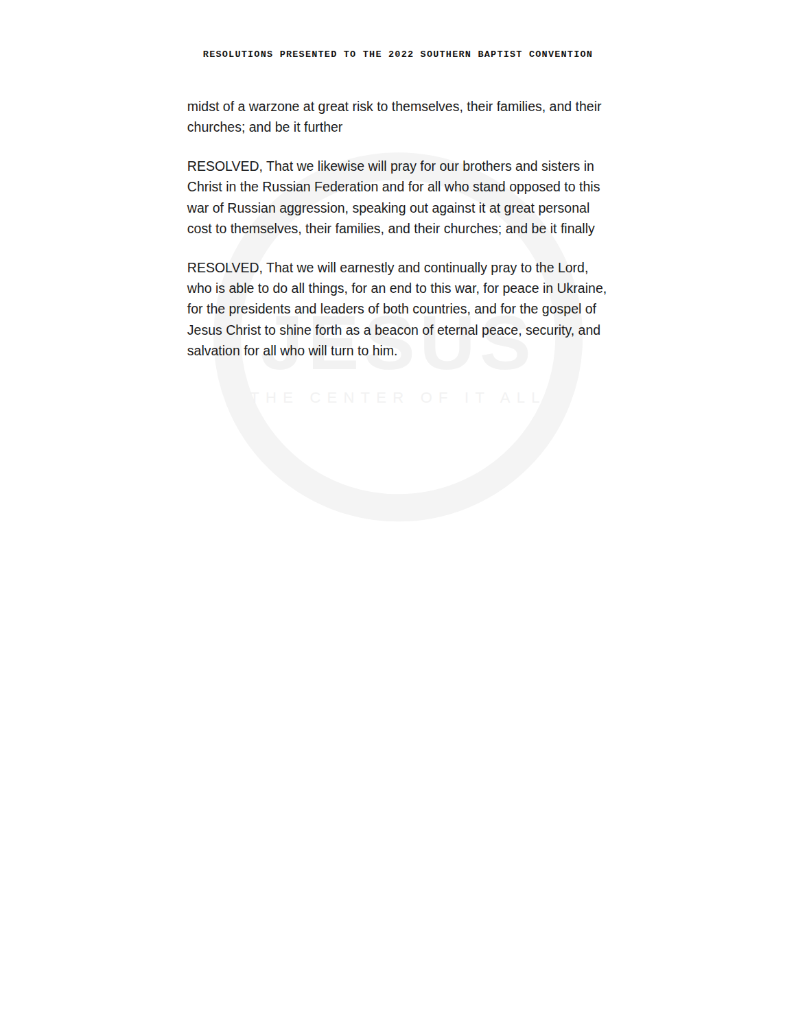JESUS
The Center of it All
Resolutions Presented to the 2022 Southern Baptist Convention
midst of a warzone at great risk to themselves, their families, and their churches; and be it further
RESOLVED, That we likewise will pray for our brothers and sisters in Christ in the Russian Federation and for all who stand opposed to this war of Russian aggression, speaking out against it at great personal cost to themselves, their families, and their churches; and be it finally
RESOLVED, That we will earnestly and continually pray to the Lord, who is able to do all things, for an end to this war, for peace in Ukraine, for the presidents and leaders of both countries, and for the gospel of Jesus Christ to shine forth as a beacon of eternal peace, security, and salvation for all who will turn to him.